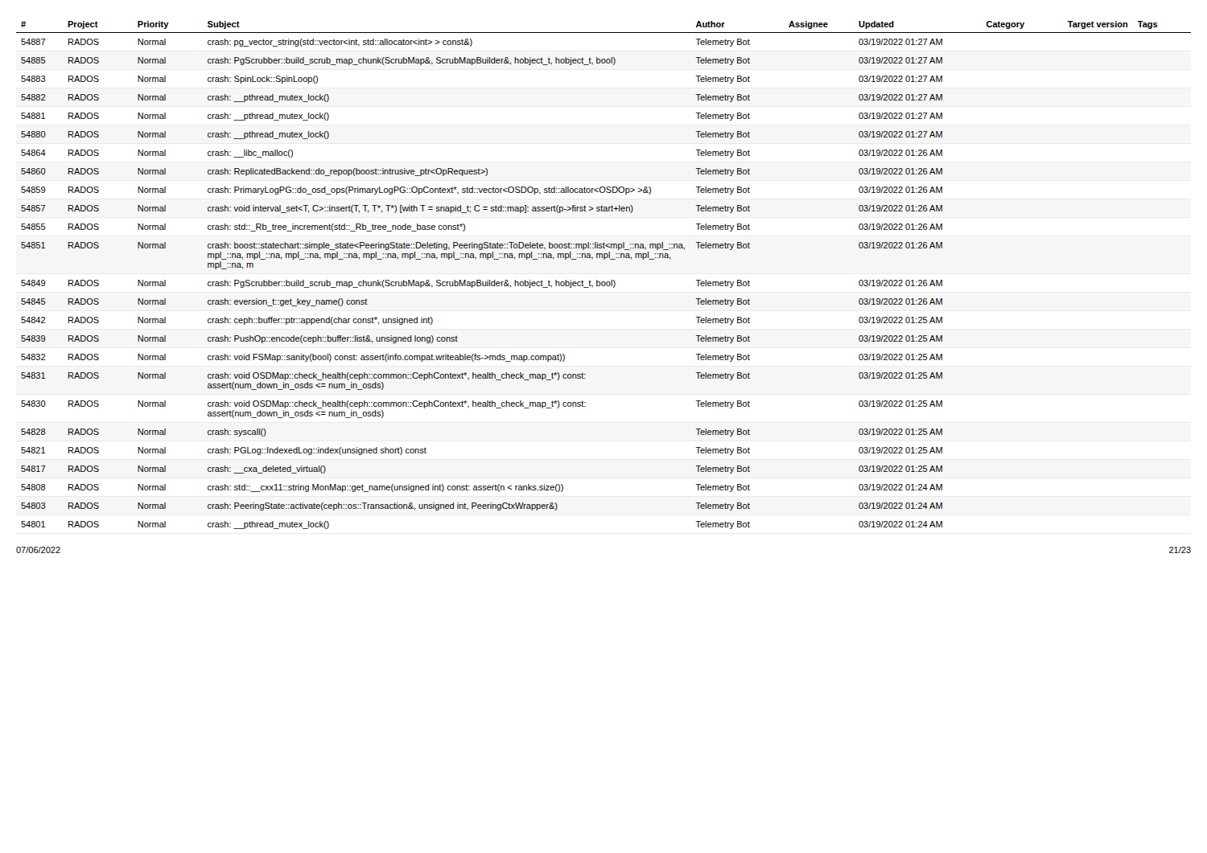| # | Project | Priority | Subject | Author | Assignee | Updated | Category | Target version | Tags |
| --- | --- | --- | --- | --- | --- | --- | --- | --- | --- |
| 54887 | RADOS | Normal | crash: pg_vector_string(std::vector<int, std::allocator<int> > const&) | Telemetry Bot | | 03/19/2022 01:27 AM | | | |
| 54885 | RADOS | Normal | crash: PgScrubber::build_scrub_map_chunk(ScrubMap&, ScrubMapBuilder&, hobject_t, hobject_t, bool) | Telemetry Bot | | 03/19/2022 01:27 AM | | | |
| 54883 | RADOS | Normal | crash: SpinLock::SpinLoop() | Telemetry Bot | | 03/19/2022 01:27 AM | | | |
| 54882 | RADOS | Normal | crash: __pthread_mutex_lock() | Telemetry Bot | | 03/19/2022 01:27 AM | | | |
| 54881 | RADOS | Normal | crash: __pthread_mutex_lock() | Telemetry Bot | | 03/19/2022 01:27 AM | | | |
| 54880 | RADOS | Normal | crash: __pthread_mutex_lock() | Telemetry Bot | | 03/19/2022 01:27 AM | | | |
| 54864 | RADOS | Normal | crash: __libc_malloc() | Telemetry Bot | | 03/19/2022 01:26 AM | | | |
| 54860 | RADOS | Normal | crash: ReplicatedBackend::do_repop(boost::intrusive_ptr<OpRequest>) | Telemetry Bot | | 03/19/2022 01:26 AM | | | |
| 54859 | RADOS | Normal | crash: PrimaryLogPG::do_osd_ops(PrimaryLogPG::OpContext*, std::vector<OSDOp, std::allocator<OSDOp> >&) | Telemetry Bot | | 03/19/2022 01:26 AM | | | |
| 54857 | RADOS | Normal | crash: void interval_set<T, C>::insert(T, T, T*, T*) [with T = snapid_t; C = std::map]: assert(p->first > start+len) | Telemetry Bot | | 03/19/2022 01:26 AM | | | |
| 54855 | RADOS | Normal | crash: std::_Rb_tree_increment(std::_Rb_tree_node_base const*) | Telemetry Bot | | 03/19/2022 01:26 AM | | | |
| 54851 | RADOS | Normal | crash: boost::statechart::simple_state<PeeringState::Deleting, PeeringState::ToDelete, boost::mpl::list<mpl_::na, mpl_::na, mpl_::na, mpl_::na, mpl_::na, mpl_::na, mpl_::na, mpl_::na, mpl_::na, mpl_::na, mpl_::na, mpl_::na, mpl_::na, mpl_::na, mpl_::na, m | Telemetry Bot | | 03/19/2022 01:26 AM | | | |
| 54849 | RADOS | Normal | crash: PgScrubber::build_scrub_map_chunk(ScrubMap&, ScrubMapBuilder&, hobject_t, hobject_t, bool) | Telemetry Bot | | 03/19/2022 01:26 AM | | | |
| 54845 | RADOS | Normal | crash: eversion_t::get_key_name() const | Telemetry Bot | | 03/19/2022 01:26 AM | | | |
| 54842 | RADOS | Normal | crash: ceph::buffer::ptr::append(char const*, unsigned int) | Telemetry Bot | | 03/19/2022 01:25 AM | | | |
| 54839 | RADOS | Normal | crash: PushOp::encode(ceph::buffer::list&, unsigned long) const | Telemetry Bot | | 03/19/2022 01:25 AM | | | |
| 54832 | RADOS | Normal | crash: void FSMap::sanity(bool) const: assert(info.compat.writeable(fs->mds_map.compat)) | Telemetry Bot | | 03/19/2022 01:25 AM | | | |
| 54831 | RADOS | Normal | crash: void OSDMap::check_health(ceph::common::CephContext*, health_check_map_t*) const: assert(num_down_in_osds <= num_in_osds) | Telemetry Bot | | 03/19/2022 01:25 AM | | | |
| 54830 | RADOS | Normal | crash: void OSDMap::check_health(ceph::common::CephContext*, health_check_map_t*) const: assert(num_down_in_osds <= num_in_osds) | Telemetry Bot | | 03/19/2022 01:25 AM | | | |
| 54828 | RADOS | Normal | crash: syscall() | Telemetry Bot | | 03/19/2022 01:25 AM | | | |
| 54821 | RADOS | Normal | crash: PGLog::IndexedLog::index(unsigned short) const | Telemetry Bot | | 03/19/2022 01:25 AM | | | |
| 54817 | RADOS | Normal | crash: __cxa_deleted_virtual() | Telemetry Bot | | 03/19/2022 01:25 AM | | | |
| 54808 | RADOS | Normal | crash: std::__cxx11::string MonMap::get_name(unsigned int) const: assert(n < ranks.size()) | Telemetry Bot | | 03/19/2022 01:24 AM | | | |
| 54803 | RADOS | Normal | crash: PeeringState::activate(ceph::os::Transaction&, unsigned int, PeeringCtxWrapper&) | Telemetry Bot | | 03/19/2022 01:24 AM | | | |
| 54801 | RADOS | Normal | crash: __pthread_mutex_lock() | Telemetry Bot | | 03/19/2022 01:24 AM | | | |
07/06/2022 21/23